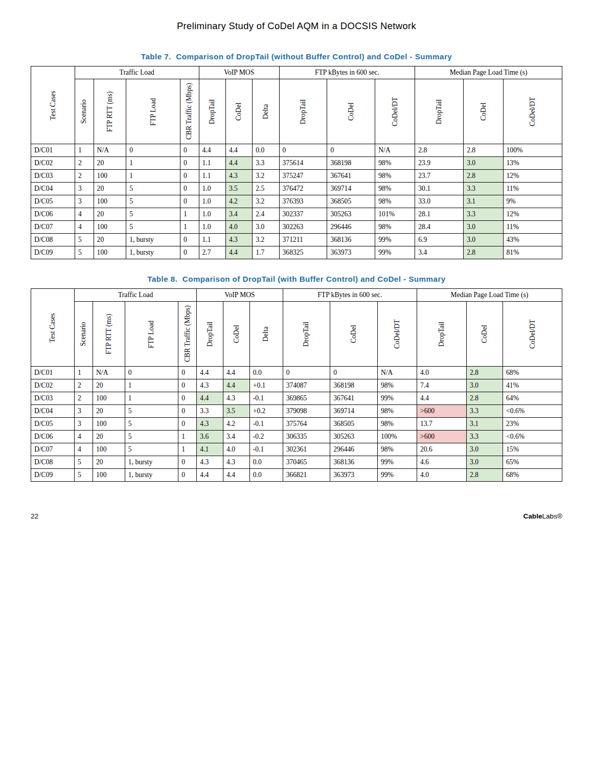Preliminary Study of CoDel AQM in a DOCSIS Network
Table 7. Comparison of DropTail (without Buffer Control) and CoDel - Summary
| Test Cases | Traffic Load | VoIP MOS | FTP kBytes in 600 sec. | Median Page Load Time (s) |
| --- | --- | --- | --- | --- |
| Scenario | FTP RTT (ms) | FTP Load | CBR Traffic (Mbps) | DropTail | CoDel | Delta | DropTail | CoDel | CoDel/DT | DropTail | CoDel | CoDel/DT |
| D/C01 | 1 | N/A | 0 | 0 | 4.4 | 4.4 | 0.0 | 0 | 0 | N/A | 2.8 | 2.8 | 100% |
| D/C02 | 2 | 20 | 1 | 0 | 1.1 | 4.4 | 3.3 | 375614 | 368198 | 98% | 23.9 | 3.0 | 13% |
| D/C03 | 2 | 100 | 1 | 0 | 1.1 | 4.3 | 3.2 | 375247 | 367641 | 98% | 23.7 | 2.8 | 12% |
| D/C04 | 3 | 20 | 5 | 0 | 1.0 | 3.5 | 2.5 | 376472 | 369714 | 98% | 30.1 | 3.3 | 11% |
| D/C05 | 3 | 100 | 5 | 0 | 1.0 | 4.2 | 3.2 | 376393 | 368505 | 98% | 33.0 | 3.1 | 9% |
| D/C06 | 4 | 20 | 5 | 1 | 1.0 | 3.4 | 2.4 | 302337 | 305263 | 101% | 28.1 | 3.3 | 12% |
| D/C07 | 4 | 100 | 5 | 1 | 1.0 | 4.0 | 3.0 | 302263 | 296446 | 98% | 28.4 | 3.0 | 11% |
| D/C08 | 5 | 20 | 1, bursty | 0 | 1.1 | 4.3 | 3.2 | 371211 | 368136 | 99% | 6.9 | 3.0 | 43% |
| D/C09 | 5 | 100 | 1, bursty | 0 | 2.7 | 4.4 | 1.7 | 368325 | 363973 | 99% | 3.4 | 2.8 | 81% |
Table 8. Comparison of DropTail (with Buffer Control) and CoDel - Summary
| Test Cases | Traffic Load | VoIP MOS | FTP kBytes in 600 sec. | Median Page Load Time (s) |
| --- | --- | --- | --- | --- |
| Scenario | FTP RTT (ms) | FTP Load | CBR Traffic (Mbps) | DropTail | CoDel | Delta | DropTail | CoDel | CoDel/DT | DropTail | CoDel | CoDel/DT |
| D/C01 | 1 | N/A | 0 | 0 | 4.4 | 4.4 | 0.0 | 0 | 0 | N/A | 4.0 | 2.8 | 68% |
| D/C02 | 2 | 20 | 1 | 0 | 4.3 | 4.4 | +0.1 | 374087 | 368198 | 98% | 7.4 | 3.0 | 41% |
| D/C03 | 2 | 100 | 1 | 0 | 4.4 | 4.3 | -0.1 | 369865 | 367641 | 99% | 4.4 | 2.8 | 64% |
| D/C04 | 3 | 20 | 5 | 0 | 3.3 | 3.5 | +0.2 | 379098 | 369714 | 98% | >600 | 3.3 | <0.6% |
| D/C05 | 3 | 100 | 5 | 0 | 4.3 | 4.2 | -0.1 | 375764 | 368505 | 98% | 13.7 | 3.1 | 23% |
| D/C06 | 4 | 20 | 5 | 1 | 3.6 | 3.4 | -0.2 | 306335 | 305263 | 100% | >600 | 3.3 | <0.6% |
| D/C07 | 4 | 100 | 5 | 1 | 4.1 | 4.0 | -0.1 | 302361 | 296446 | 98% | 20.6 | 3.0 | 15% |
| D/C08 | 5 | 20 | 1, bursty | 0 | 4.3 | 4.3 | 0.0 | 370465 | 368136 | 99% | 4.6 | 3.0 | 65% |
| D/C09 | 5 | 100 | 1, bursty | 0 | 4.4 | 4.4 | 0.0 | 366821 | 363973 | 99% | 4.0 | 2.8 | 68% |
22
Cable Labs®